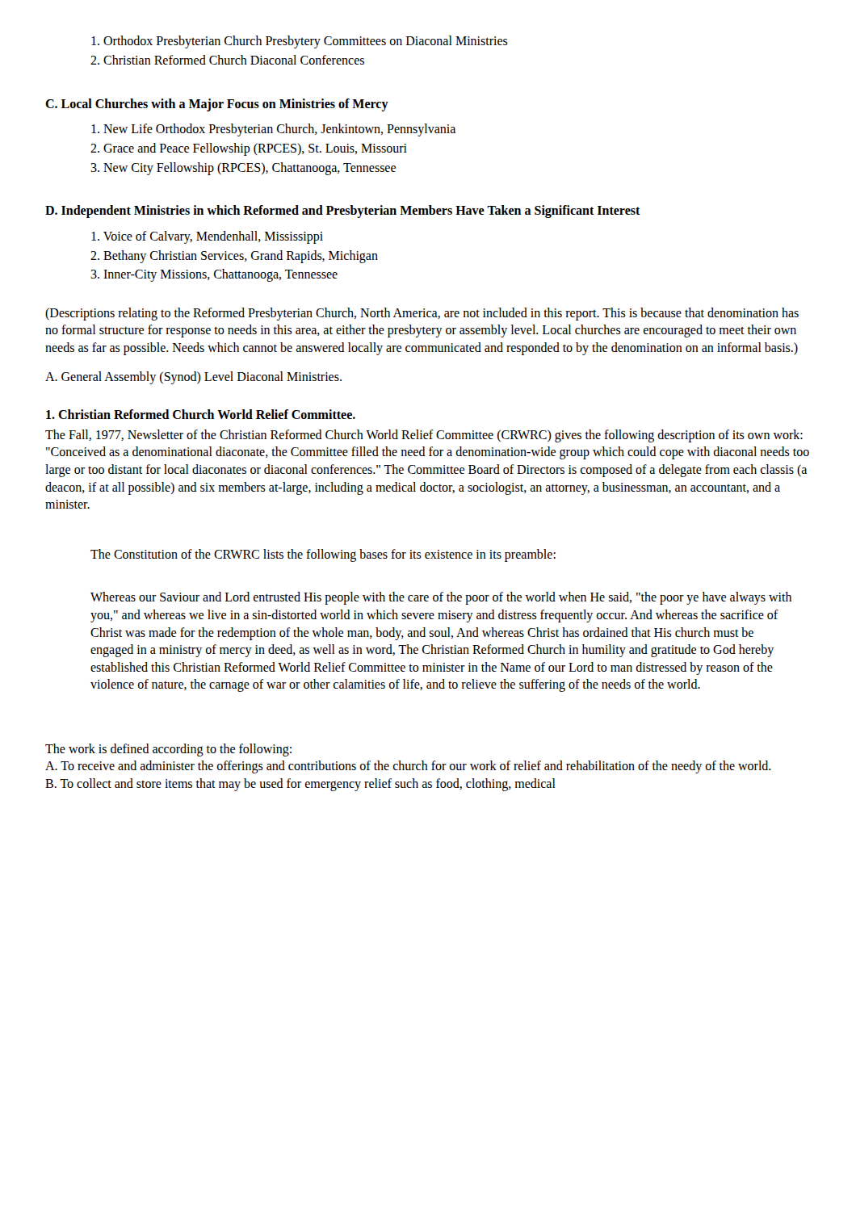1. Orthodox Presbyterian Church Presbytery Committees on Diaconal Ministries
2. Christian Reformed Church Diaconal Conferences
C. Local Churches with a Major Focus on Ministries of Mercy
1. New Life Orthodox Presbyterian Church, Jenkintown, Pennsylvania
2. Grace and Peace Fellowship (RPCES), St. Louis, Missouri
3. New City Fellowship (RPCES), Chattanooga, Tennessee
D. Independent Ministries in which Reformed and Presbyterian Members Have Taken a Significant Interest
1. Voice of Calvary, Mendenhall, Mississippi
2. Bethany Christian Services, Grand Rapids, Michigan
3. Inner-City Missions, Chattanooga, Tennessee
(Descriptions relating to the Reformed Presbyterian Church, North America, are not included in this report. This is because that denomination has no formal structure for response to needs in this area, at either the presbytery or assembly level. Local churches are encouraged to meet their own needs as far as possible. Needs which cannot be answered locally are communicated and responded to by the denomination on an informal basis.)
A. General Assembly (Synod) Level Diaconal Ministries.
1. Christian Reformed Church World Relief Committee.
The Fall, 1977, Newsletter of the Christian Reformed Church World Relief Committee (CRWRC) gives the following description of its own work: "Conceived as a denominational diaconate, the Committee filled the need for a denomination-wide group which could cope with diaconal needs too large or too distant for local diaconates or diaconal conferences." The Committee Board of Directors is composed of a delegate from each classis (a deacon, if at all possible) and six members at-large, including a medical doctor, a sociologist, an attorney, a businessman, an accountant, and a minister.
The Constitution of the CRWRC lists the following bases for its existence in its preamble:
Whereas our Saviour and Lord entrusted His people with the care of the poor of the world when He said, "the poor ye have always with you," and whereas we live in a sin-distorted world in which severe misery and distress frequently occur. And whereas the sacrifice of Christ was made for the redemption of the whole man, body, and soul, And whereas Christ has ordained that His church must be engaged in a ministry of mercy in deed, as well as in word, The Christian Reformed Church in humility and gratitude to God hereby established this Christian Reformed World Relief Committee to minister in the Name of our Lord to man distressed by reason of the violence of nature, the carnage of war or other calamities of life, and to relieve the suffering of the needs of the world.
The work is defined according to the following:
A. To receive and administer the offerings and contributions of the church for our work of relief and rehabilitation of the needy of the world.
B. To collect and store items that may be used for emergency relief such as food, clothing, medical